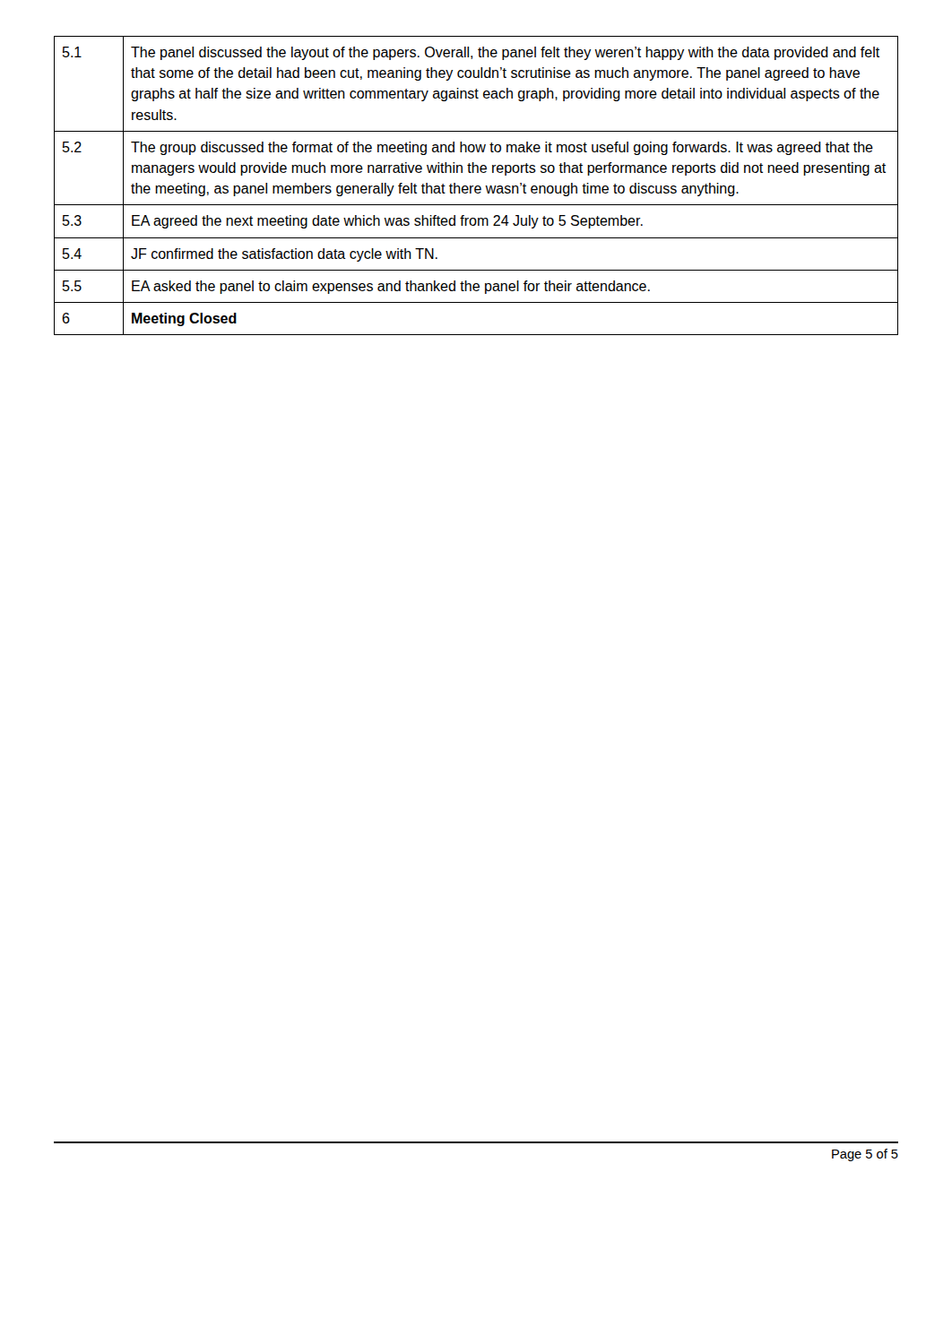| 5.1 | The panel discussed the layout of the papers. Overall, the panel felt they weren’t happy with the data provided and felt that some of the detail had been cut, meaning they couldn’t scrutinise as much anymore. The panel agreed to have graphs at half the size and written commentary against each graph, providing more detail into individual aspects of the results. |
| 5.2 | The group discussed the format of the meeting and how to make it most useful going forwards. It was agreed that the managers would provide much more narrative within the reports so that performance reports did not need presenting at the meeting, as panel members generally felt that there wasn’t enough time to discuss anything. |
| 5.3 | EA agreed the next meeting date which was shifted from 24 July to 5 September. |
| 5.4 | JF confirmed the satisfaction data cycle with TN. |
| 5.5 | EA asked the panel to claim expenses and thanked the panel for their attendance. |
| 6 | Meeting Closed |
Page 5 of 5